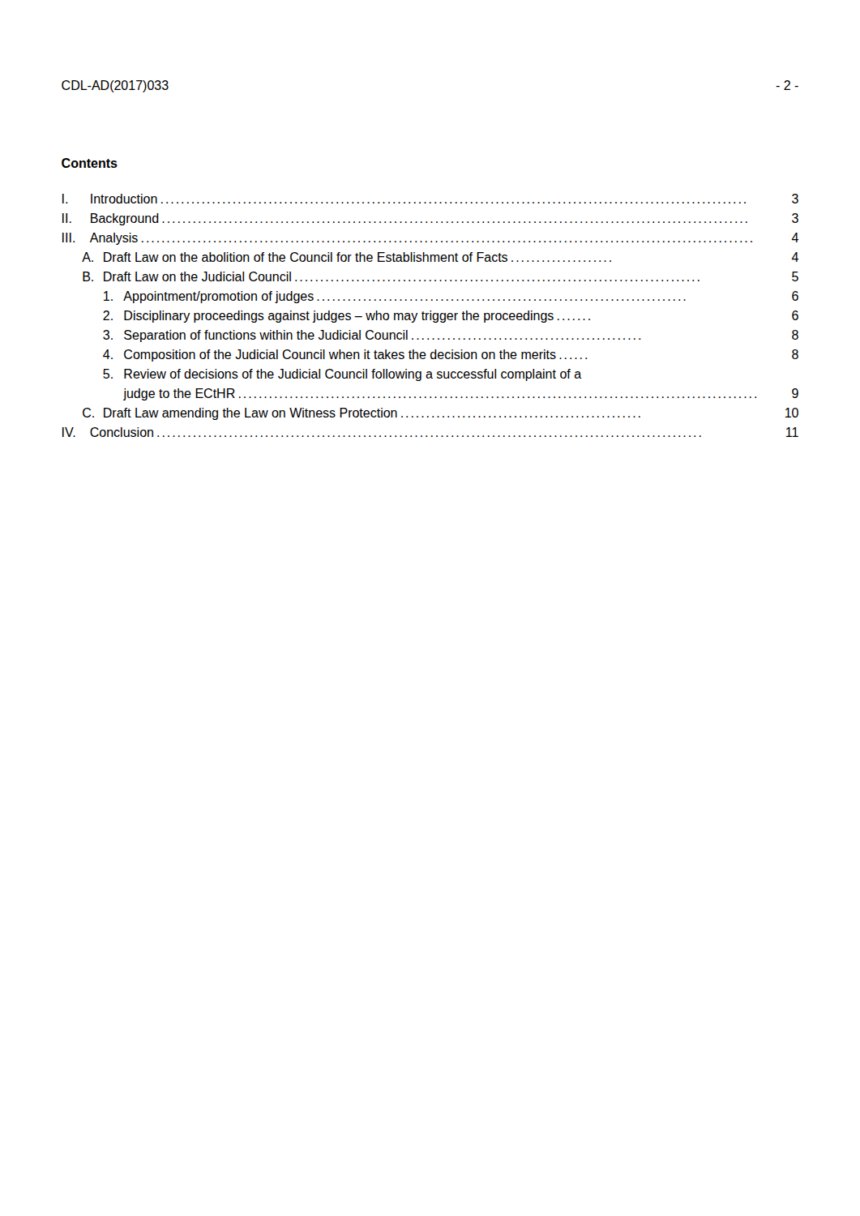CDL-AD(2017)033 - 2 -
Contents
I. Introduction .................................................................................................................. 3
II. Background .................................................................................................................. 3
III. Analysis ....................................................................................................................... 4
A. Draft Law on the abolition of the Council for the Establishment of Facts .................... 4
B. Draft Law on the Judicial Council ............................................................................... 5
1. Appointment/promotion of judges ........................................................................ 6
2. Disciplinary proceedings against judges – who may trigger the proceedings ....... 6
3. Separation of functions within the Judicial Council ............................................. 8
4. Composition of the Judicial Council when it takes the decision on the merits ...... 8
5. Review of decisions of the Judicial Council following a successful complaint of a
judge to the ECtHR ..................................................................................................... 9
C. Draft Law amending the Law on Witness Protection ............................................... 10
IV. Conclusion .......................................................................................................... 11